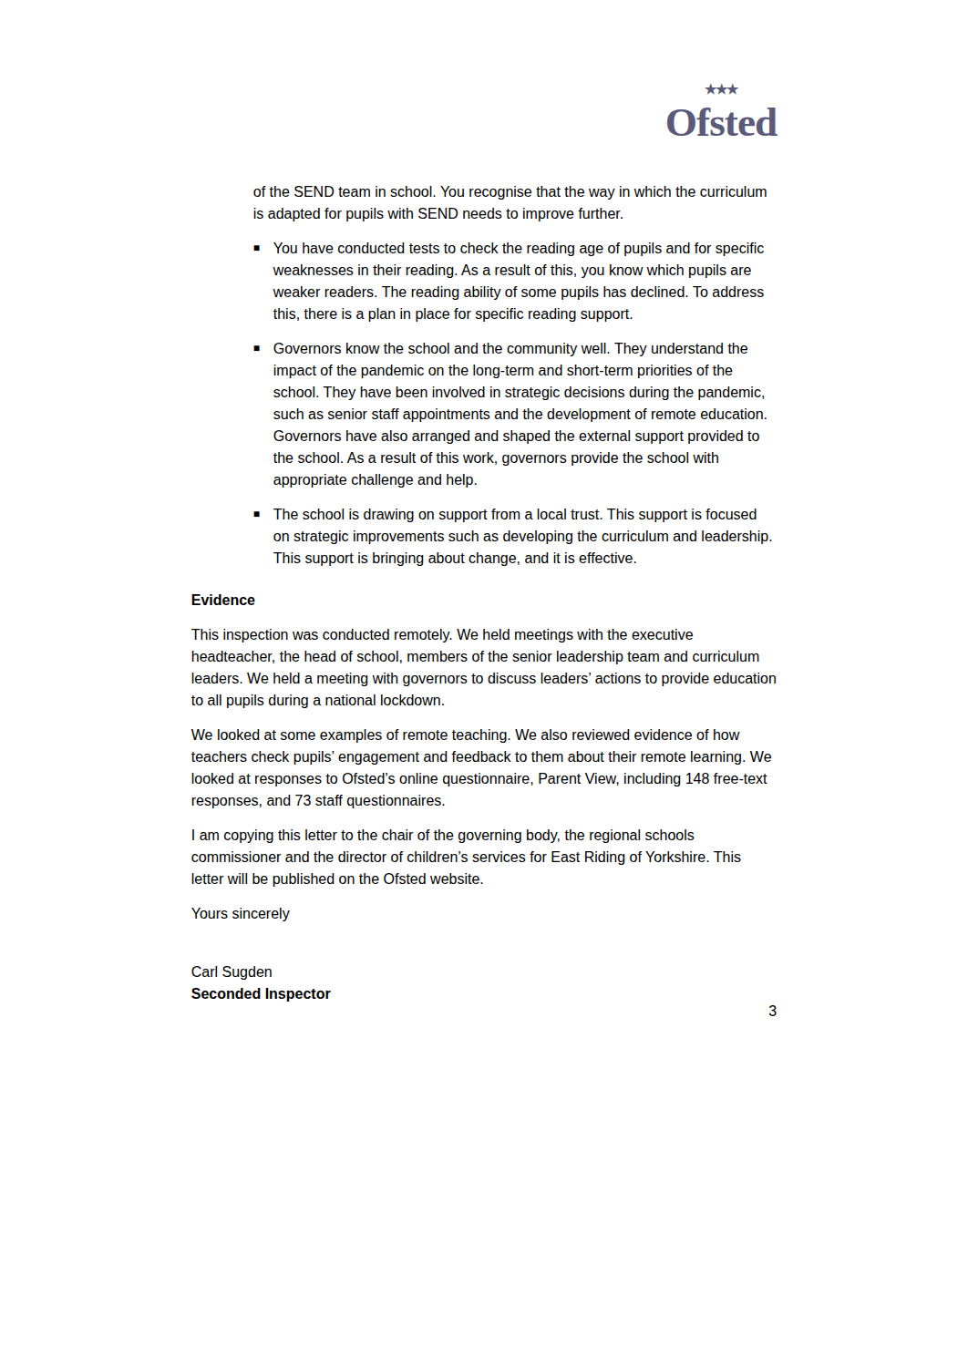★★★Ofsted
of the SEND team in school. You recognise that the way in which the curriculum is adapted for pupils with SEND needs to improve further.
You have conducted tests to check the reading age of pupils and for specific weaknesses in their reading. As a result of this, you know which pupils are weaker readers. The reading ability of some pupils has declined. To address this, there is a plan in place for specific reading support.
Governors know the school and the community well. They understand the impact of the pandemic on the long-term and short-term priorities of the school. They have been involved in strategic decisions during the pandemic, such as senior staff appointments and the development of remote education. Governors have also arranged and shaped the external support provided to the school. As a result of this work, governors provide the school with appropriate challenge and help.
The school is drawing on support from a local trust. This support is focused on strategic improvements such as developing the curriculum and leadership. This support is bringing about change, and it is effective.
Evidence
This inspection was conducted remotely. We held meetings with the executive headteacher, the head of school, members of the senior leadership team and curriculum leaders. We held a meeting with governors to discuss leaders’ actions to provide education to all pupils during a national lockdown.
We looked at some examples of remote teaching. We also reviewed evidence of how teachers check pupils’ engagement and feedback to them about their remote learning. We looked at responses to Ofsted’s online questionnaire, Parent View, including 148 free-text responses, and 73 staff questionnaires.
I am copying this letter to the chair of the governing body, the regional schools commissioner and the director of children’s services for East Riding of Yorkshire. This letter will be published on the Ofsted website.
Yours sincerely
Carl Sugden
Seconded Inspector
3